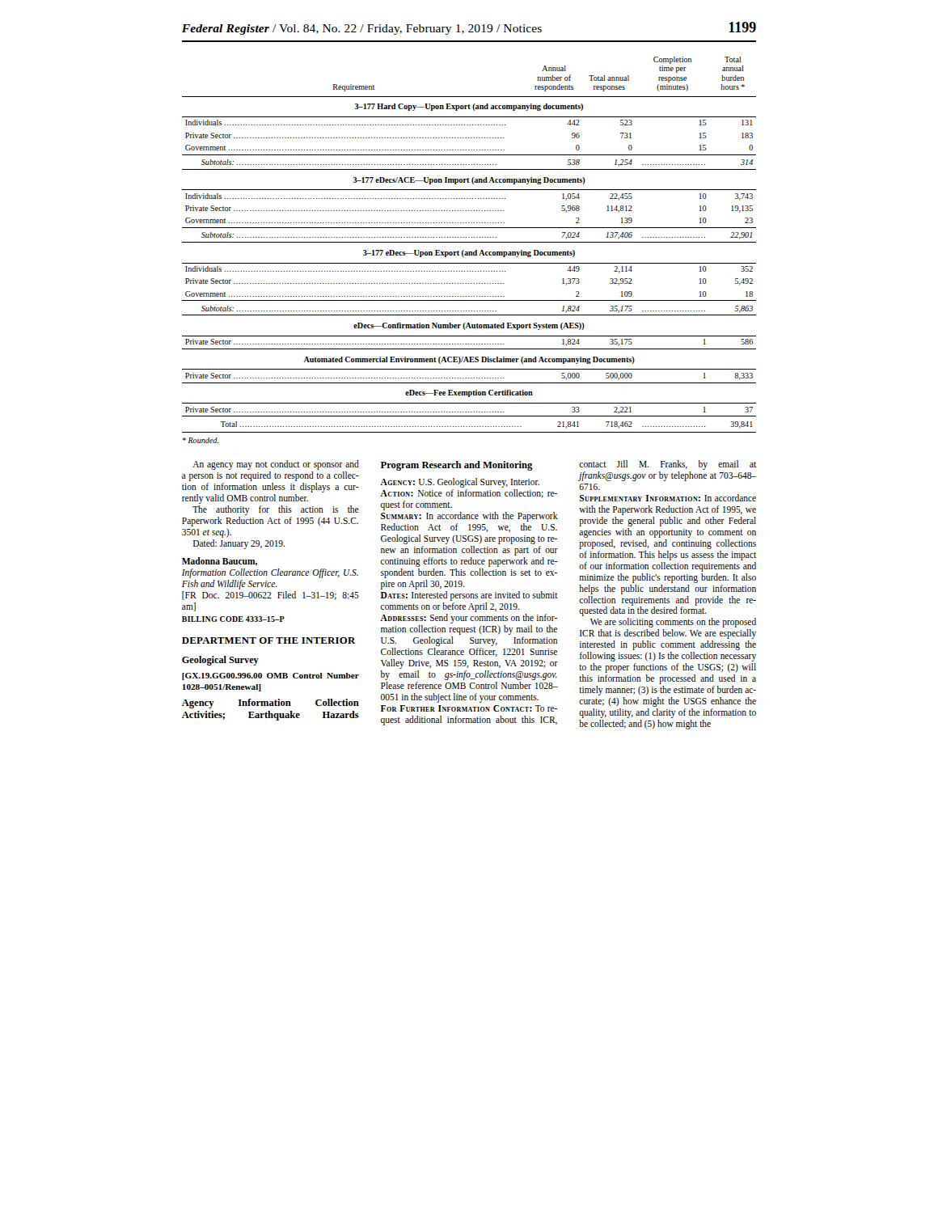Federal Register / Vol. 84, No. 22 / Friday, February 1, 2019 / Notices
1199
| Requirement | Annual number of respondents | Total annual responses | Completion time per response (minutes) | Total annual burden hours * |
| --- | --- | --- | --- | --- |
| 3–177 Hard Copy—Upon Export (and accompanying documents) |
| Individuals ......................................................................................................... | 442 | 523 | 15 | 131 |
| Private Sector ..................................................................................................... | 96 | 731 | 15 | 183 |
| Government ....................................................................................................... | 0 | 0 | 15 | 0 |
| Subtotals: ................................................................................................. | 538 | 1,254 | ........................ | 314 |
| 3–177 eDecs/ACE—Upon Import (and Accompanying Documents) |
| Individuals ......................................................................................................... | 1,054 | 22,455 | 10 | 3,743 |
| Private Sector ..................................................................................................... | 5,968 | 114,812 | 10 | 19,135 |
| Government ....................................................................................................... | 2 | 139 | 10 | 23 |
| Subtotals: ................................................................................................. | 7,024 | 137,406 | ........................ | 22,901 |
| 3–177 eDecs—Upon Export (and Accompanying Documents) |
| Individuals ......................................................................................................... | 449 | 2,114 | 10 | 352 |
| Private Sector ..................................................................................................... | 1,373 | 32,952 | 10 | 5,492 |
| Government ....................................................................................................... | 2 | 109 | 10 | 18 |
| Subtotals: ................................................................................................. | 1,824 | 35,175 | ........................ | 5,863 |
| eDecs—Confirmation Number (Automated Export System (AES)) |
| Private Sector ..................................................................................................... | 1,824 | 35,175 | 1 | 586 |
| Automated Commercial Environment (ACE)/AES Disclaimer (and Accompanying Documents) |
| Private Sector ..................................................................................................... | 5,000 | 500,000 | 1 | 8,333 |
| eDecs—Fee Exemption Certification |
| Private Sector ..................................................................................................... | 33 | 2,221 | 1 | 37 |
| Total ......................................................................................................... | 21,841 | 718,462 | ........................ | 39,841 |
* Rounded.
An agency may not conduct or sponsor and a person is not required to respond to a collection of information unless it displays a currently valid OMB control number.
The authority for this action is the Paperwork Reduction Act of 1995 (44 U.S.C. 3501 et seq.).
Dated: January 29, 2019.
Madonna Baucum,
Information Collection Clearance Officer, U.S. Fish and Wildlife Service.
[FR Doc. 2019–00622 Filed 1–31–19; 8:45 am]
BILLING CODE 4333–15–P
DEPARTMENT OF THE INTERIOR
Geological Survey
[GX.19.GG00.996.00 OMB Control Number 1028–0051/Renewal]
Agency Information Collection Activities; Earthquake Hazards Program Research and Monitoring
Agency: U.S. Geological Survey, Interior.
Action: Notice of information collection; request for comment.
Summary: In accordance with the Paperwork Reduction Act of 1995, we, the U.S. Geological Survey (USGS) are proposing to renew an information collection as part of our continuing efforts to reduce paperwork and respondent burden. This collection is set to expire on April 30, 2019.
Dates: Interested persons are invited to submit comments on or before April 2, 2019.
Addresses: Send your comments on the information collection request (ICR) by mail to the U.S. Geological Survey, Information Collections Clearance Officer, 12201 Sunrise Valley Drive, MS 159, Reston, VA 20192; or by email to gs-info_collections@usgs.gov. Please reference OMB Control Number 1028–0051 in the subject line of your comments.
For Further Information Contact: To request additional information about this ICR, contact Jill M. Franks, by email at jfranks@usgs.gov or by telephone at 703–648–6716.
Supplementary Information: In accordance with the Paperwork Reduction Act of 1995, we provide the general public and other Federal agencies with an opportunity to comment on proposed, revised, and continuing collections of information. This helps us assess the impact of our information collection requirements and minimize the public's reporting burden. It also helps the public understand our information collection requirements and provide the requested data in the desired format.
We are soliciting comments on the proposed ICR that is described below. We are especially interested in public comment addressing the following issues: (1) Is the collection necessary to the proper functions of the USGS; (2) will this information be processed and used in a timely manner; (3) is the estimate of burden accurate; (4) how might the USGS enhance the quality, utility, and clarity of the information to be collected; and (5) how might the